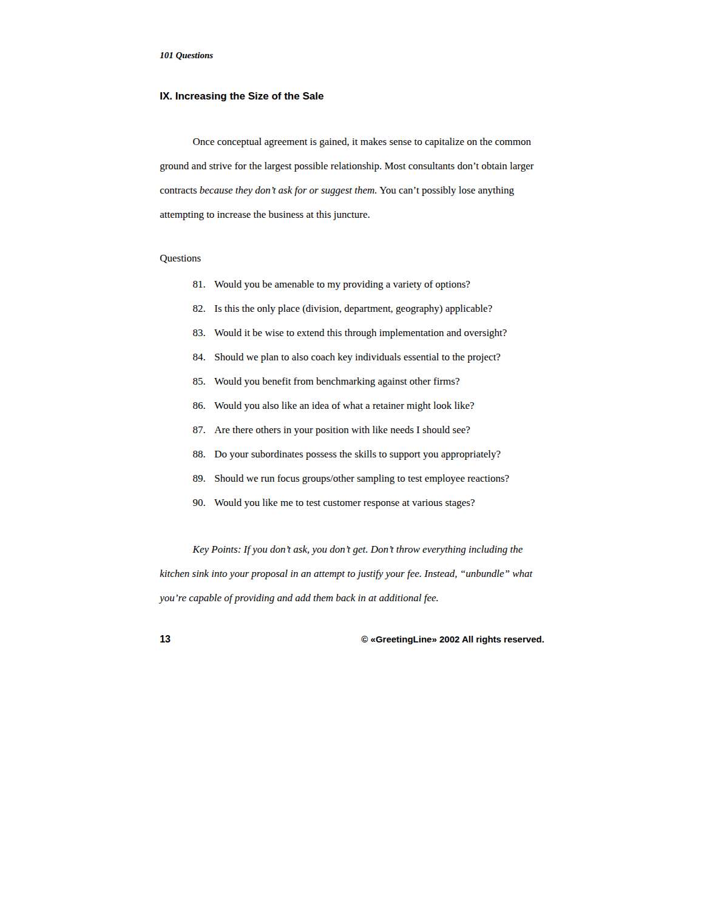101 Questions
IX. Increasing the Size of the Sale
Once conceptual agreement is gained, it makes sense to capitalize on the common ground and strive for the largest possible relationship. Most consultants don’t obtain larger contracts because they don’t ask for or suggest them. You can’t possibly lose anything attempting to increase the business at this juncture.
Questions
81. Would you be amenable to my providing a variety of options?
82. Is this the only place (division, department, geography) applicable?
83. Would it be wise to extend this through implementation and oversight?
84. Should we plan to also coach key individuals essential to the project?
85. Would you benefit from benchmarking against other firms?
86. Would you also like an idea of what a retainer might look like?
87. Are there others in your position with like needs I should see?
88. Do your subordinates possess the skills to support you appropriately?
89. Should we run focus groups/other sampling to test employee reactions?
90. Would you like me to test customer response at various stages?
Key Points: If you don’t ask, you don’t get. Don’t throw everything including the kitchen sink into your proposal in an attempt to justify your fee. Instead, “unbundle” what you’re capable of providing and add them back in at additional fee.
13 © «GreetingLine» 2002 All rights reserved.